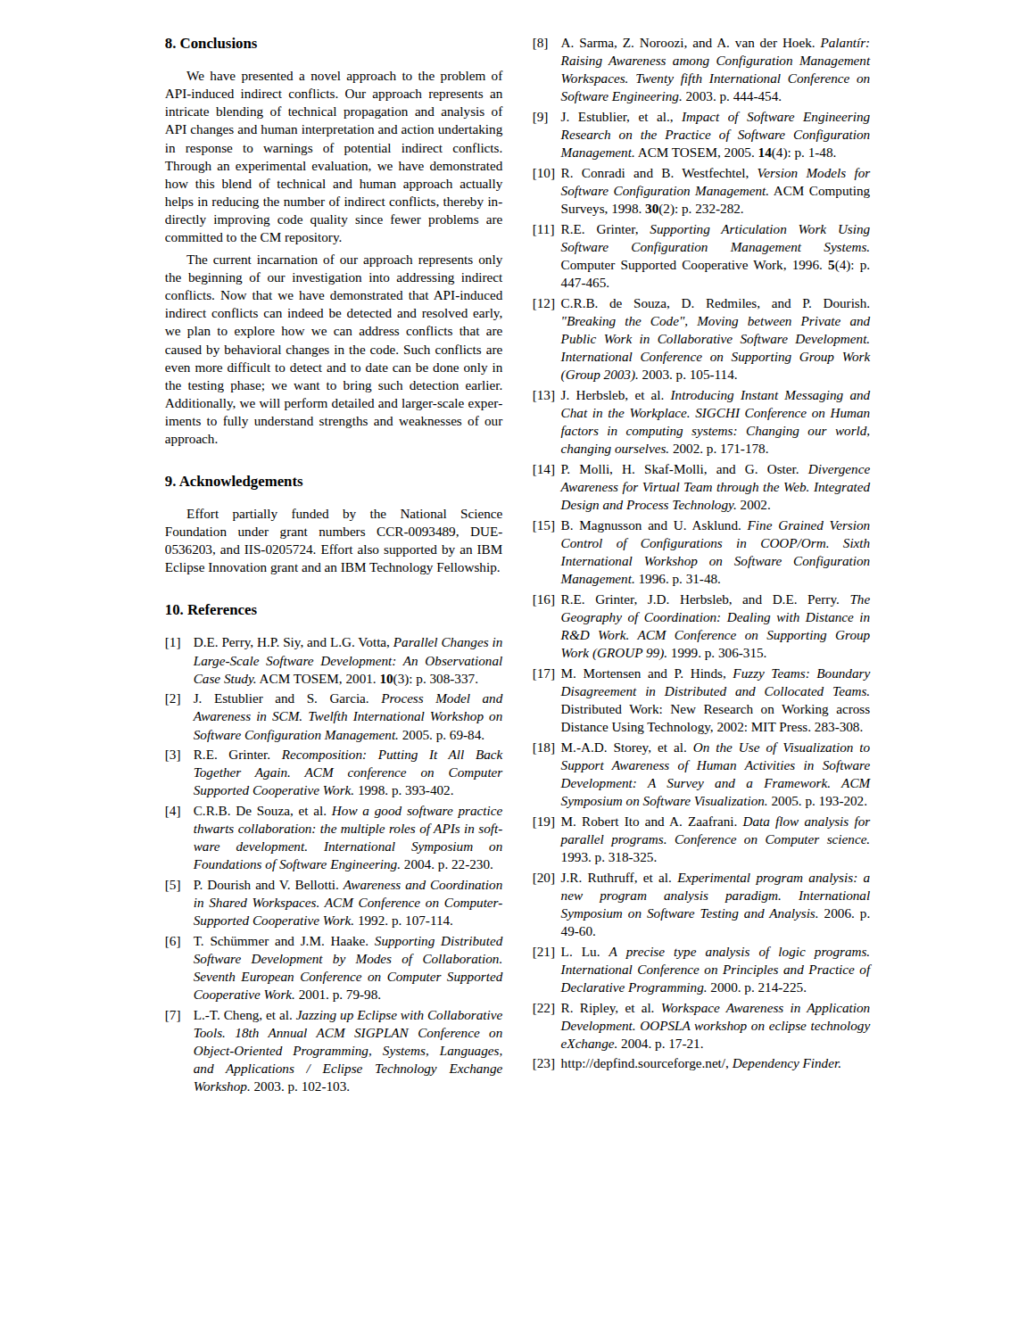8. Conclusions
We have presented a novel approach to the problem of API-induced indirect conflicts. Our approach represents an intricate blending of technical propagation and analysis of API changes and human interpretation and action undertaking in response to warnings of potential indirect conflicts. Through an experimental evaluation, we have demonstrated how this blend of technical and human approach actually helps in reducing the number of indirect conflicts, thereby indirectly improving code quality since fewer problems are committed to the CM repository.
The current incarnation of our approach represents only the beginning of our investigation into addressing indirect conflicts. Now that we have demonstrated that API-induced indirect conflicts can indeed be detected and resolved early, we plan to explore how we can address conflicts that are caused by behavioral changes in the code. Such conflicts are even more difficult to detect and to date can be done only in the testing phase; we want to bring such detection earlier. Additionally, we will perform detailed and larger-scale experiments to fully understand strengths and weaknesses of our approach.
9. Acknowledgements
Effort partially funded by the National Science Foundation under grant numbers CCR-0093489, DUE-0536203, and IIS-0205724. Effort also supported by an IBM Eclipse Innovation grant and an IBM Technology Fellowship.
10. References
D.E. Perry, H.P. Siy, and L.G. Votta, Parallel Changes in Large-Scale Software Development: An Observational Case Study. ACM TOSEM, 2001. 10(3): p. 308-337.
J. Estublier and S. Garcia. Process Model and Awareness in SCM. Twelfth International Workshop on Software Configuration Management. 2005. p. 69-84.
R.E. Grinter. Recomposition: Putting It All Back Together Again. ACM conference on Computer Supported Cooperative Work. 1998. p. 393-402.
C.R.B. De Souza, et al. How a good software practice thwarts collaboration: the multiple roles of APIs in software development. International Symposium on Foundations of Software Engineering. 2004. p. 22-230.
P. Dourish and V. Bellotti. Awareness and Coordination in Shared Workspaces. ACM Conference on Computer-Supported Cooperative Work. 1992. p. 107-114.
T. Schümmer and J.M. Haake. Supporting Distributed Software Development by Modes of Collaboration. Seventh European Conference on Computer Supported Cooperative Work. 2001. p. 79-98.
L.-T. Cheng, et al. Jazzing up Eclipse with Collaborative Tools. 18th Annual ACM SIGPLAN Conference on Object-Oriented Programming, Systems, Languages, and Applications / Eclipse Technology Exchange Workshop. 2003. p. 102-103.
A. Sarma, Z. Noroozi, and A. van der Hoek. Palantír: Raising Awareness among Configuration Management Workspaces. Twenty fifth International Conference on Software Engineering. 2003. p. 444-454.
J. Estublier, et al., Impact of Software Engineering Research on the Practice of Software Configuration Management. ACM TOSEM, 2005. 14(4): p. 1-48.
R. Conradi and B. Westfechtel, Version Models for Software Configuration Management. ACM Computing Surveys, 1998. 30(2): p. 232-282.
R.E. Grinter, Supporting Articulation Work Using Software Configuration Management Systems. Computer Supported Cooperative Work, 1996. 5(4): p. 447-465.
C.R.B. de Souza, D. Redmiles, and P. Dourish. "Breaking the Code", Moving between Private and Public Work in Collaborative Software Development. International Conference on Supporting Group Work (Group 2003). 2003. p. 105-114.
J. Herbsleb, et al. Introducing Instant Messaging and Chat in the Workplace. SIGCHI Conference on Human factors in computing systems: Changing our world, changing ourselves. 2002. p. 171-178.
P. Molli, H. Skaf-Molli, and G. Oster. Divergence Awareness for Virtual Team through the Web. Integrated Design and Process Technology. 2002.
B. Magnusson and U. Asklund. Fine Grained Version Control of Configurations in COOP/Orm. Sixth International Workshop on Software Configuration Management. 1996. p. 31-48.
R.E. Grinter, J.D. Herbsleb, and D.E. Perry. The Geography of Coordination: Dealing with Distance in R&D Work. ACM Conference on Supporting Group Work (GROUP 99). 1999. p. 306-315.
M. Mortensen and P. Hinds, Fuzzy Teams: Boundary Disagreement in Distributed and Collocated Teams. Distributed Work: New Research on Working across Distance Using Technology, 2002: MIT Press. 283-308.
M.-A.D. Storey, et al. On the Use of Visualization to Support Awareness of Human Activities in Software Development: A Survey and a Framework. ACM Symposium on Software Visualization. 2005. p. 193-202.
M. Robert Ito and A. Zaafrani. Data flow analysis for parallel programs. Conference on Computer science. 1993. p. 318-325.
J.R. Ruthruff, et al. Experimental program analysis: a new program analysis paradigm. International Symposium on Software Testing and Analysis. 2006. p. 49-60.
L. Lu. A precise type analysis of logic programs. International Conference on Principles and Practice of Declarative Programming. 2000. p. 214-225.
R. Ripley, et al. Workspace Awareness in Application Development. OOPSLA workshop on eclipse technology eXchange. 2004. p. 17-21.
http://depfind.sourceforge.net/, Dependency Finder.